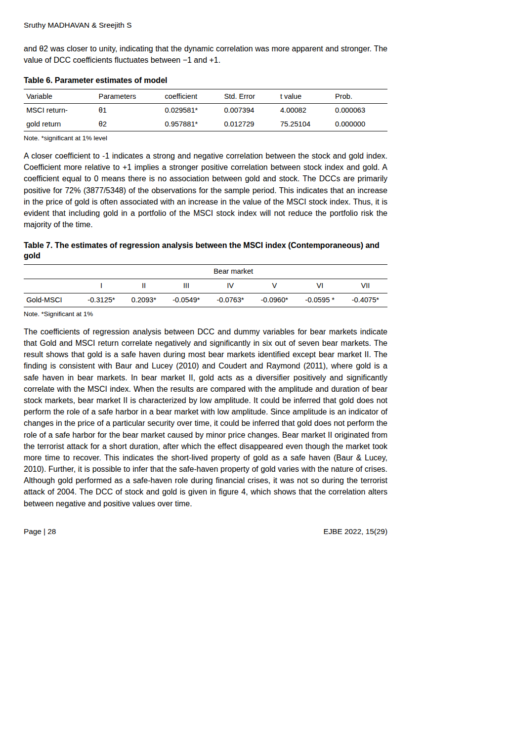Sruthy MADHAVAN & Sreejith S
and θ2 was closer to unity, indicating that the dynamic correlation was more apparent and stronger. The value of DCC coefficients fluctuates between −1 and +1.
Table 6. Parameter estimates of model
| Variable | Parameters | coefficient | Std. Error | t value | Prob. |
| --- | --- | --- | --- | --- | --- |
| MSCI return- | θ1 | 0.029581* | 0.007394 | 4.00082 | 0.000063 |
| gold return | θ2 | 0.957881* | 0.012729 | 75.25104 | 0.000000 |
Note. *significant at 1% level
A closer coefficient to -1 indicates a strong and negative correlation between the stock and gold index. Coefficient more relative to +1 implies a stronger positive correlation between stock index and gold. A coefficient equal to 0 means there is no association between gold and stock. The DCCs are primarily positive for 72% (3877/5348) of the observations for the sample period. This indicates that an increase in the price of gold is often associated with an increase in the value of the MSCI stock index. Thus, it is evident that including gold in a portfolio of the MSCI stock index will not reduce the portfolio risk the majority of the time.
Table 7. The estimates of regression analysis between the MSCI index (Contemporaneous) and gold
| | Bear market |
| --- | --- |
| | I | II | III | IV | V | VI | VII |
| Gold-MSCI | -0.3125* | 0.2093* | -0.0549* | -0.0763* | -0.0960* | -0.0595 * | -0.4075* |
Note. *Significant at 1%
The coefficients of regression analysis between DCC and dummy variables for bear markets indicate that Gold and MSCI return correlate negatively and significantly in six out of seven bear markets. The result shows that gold is a safe haven during most bear markets identified except bear market II. The finding is consistent with Baur and Lucey (2010) and Coudert and Raymond (2011), where gold is a safe haven in bear markets. In bear market II, gold acts as a diversifier positively and significantly correlate with the MSCI index. When the results are compared with the amplitude and duration of bear stock markets, bear market II is characterized by low amplitude. It could be inferred that gold does not perform the role of a safe harbor in a bear market with low amplitude. Since amplitude is an indicator of changes in the price of a particular security over time, it could be inferred that gold does not perform the role of a safe harbor for the bear market caused by minor price changes. Bear market II originated from the terrorist attack for a short duration, after which the effect disappeared even though the market took more time to recover. This indicates the short-lived property of gold as a safe haven (Baur & Lucey, 2010). Further, it is possible to infer that the safe-haven property of gold varies with the nature of crises. Although gold performed as a safe-haven role during financial crises, it was not so during the terrorist attack of 2004. The DCC of stock and gold is given in figure 4, which shows that the correlation alters between negative and positive values over time.
Page | 28 EJBE 2022, 15(29)